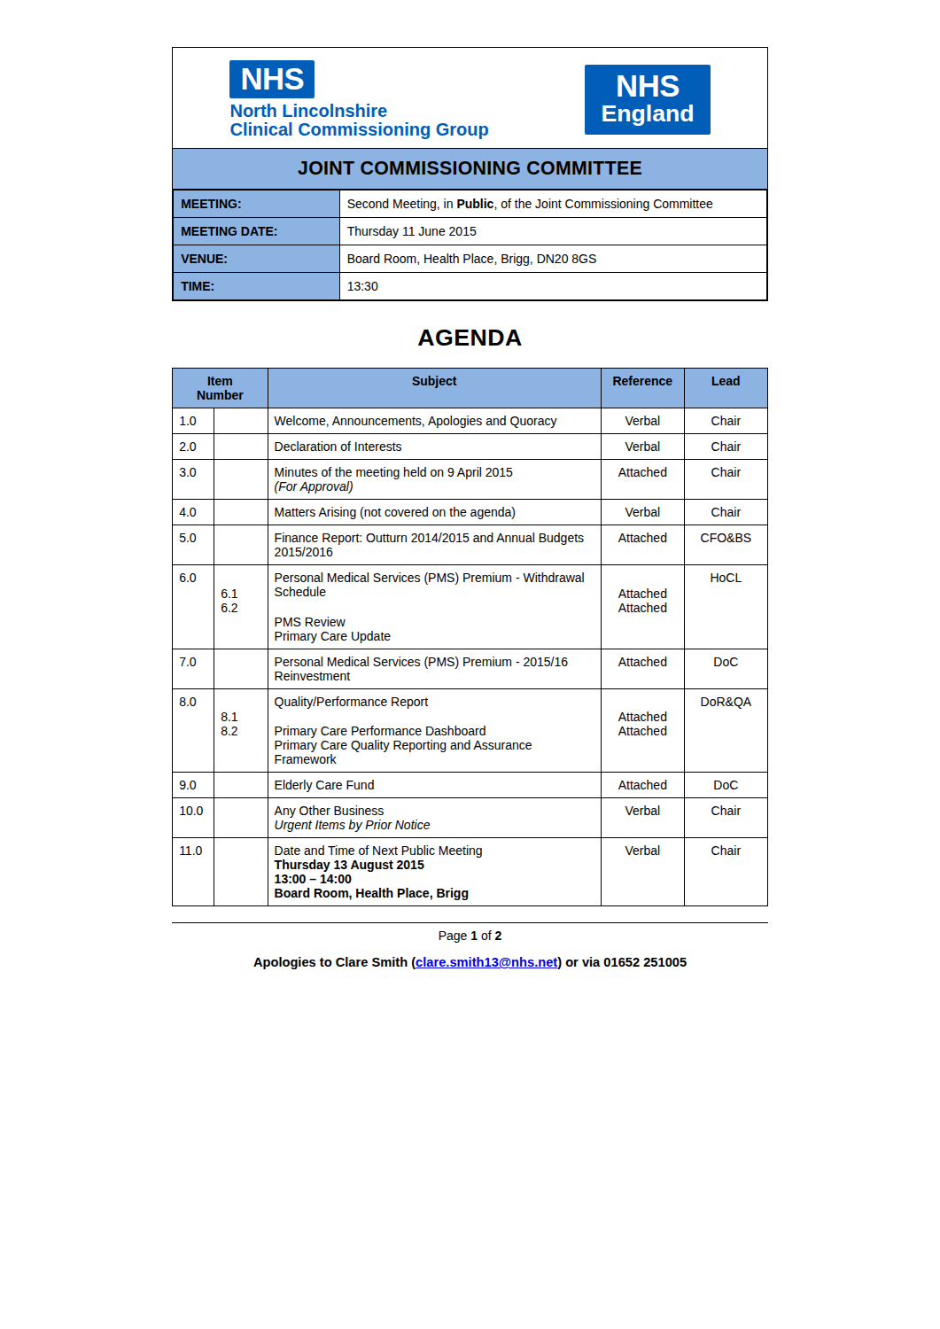NHS North Lincolnshire
Clinical Commissioning Group
NHS England
JOINT COMMISSIONING COMMITTEE
| MEETING: | Second Meeting, in Public , of the Joint Commissioning Committee |
| MEETING DATE: | Thursday 11 June 2015 |
| VENUE: | Board Room, Health Place, Brigg, DN20 8GS |
| TIME: | 13:30 |
AGENDA
| Item Number | Subject | Reference | Lead |
| --- | --- | --- | --- |
| 1.0 | | Welcome, Announcements, Apologies and Quoracy | Verbal | Chair |
| 2.0 | | Declaration of Interests | Verbal | Chair |
| 3.0 | | Minutes of the meeting held on 9 April 2015 (For Approval) | Attached | Chair |
| 4.0 | | Matters Arising (not covered on the agenda) | Verbal | Chair |
| 5.0 | | Finance Report: Outturn 2014/2015 and Annual Budgets 2015/2016 | Attached | CFO&BS |
| 6.0 | 6.1 6.2 | Personal Medical Services (PMS) Premium - Withdrawal Schedule PMS Review Primary Care Update | Attached Attached | HoCL |
| 7.0 | | Personal Medical Services (PMS) Premium - 2015/16 Reinvestment | Attached | DoC |
| 8.0 | 8.1 8.2 | Quality/Performance Report Primary Care Performance Dashboard Primary Care Quality Reporting and Assurance Framework | Attached Attached | DoR&QA |
| 9.0 | | Elderly Care Fund | Attached | DoC |
| 10.0 | | Any Other Business Urgent Items by Prior Notice | Verbal | Chair |
| 11.0 | | Date and Time of Next Public Meeting Thursday 13 August 2015 13:00 – 14:00 Board Room, Health Place, Brigg | Verbal | Chair |
Page 1 of 2
Apologies to Clare Smith (clare.smith13@nhs.net) or via 01652 251005